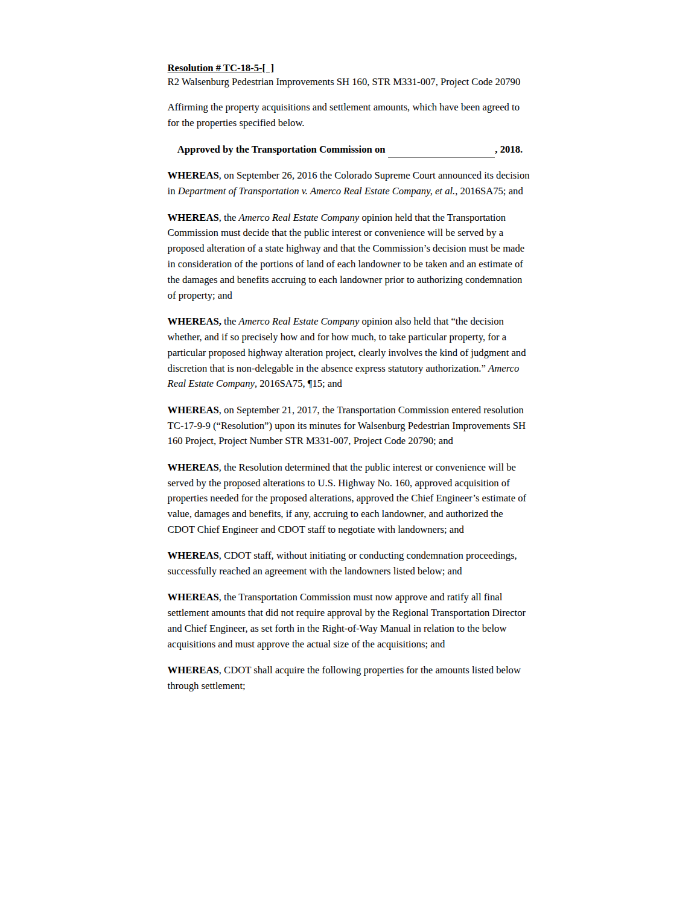Resolution # TC-18-5-[ ]
R2 Walsenburg Pedestrian Improvements SH 160, STR M331-007, Project Code 20790
Affirming the property acquisitions and settlement amounts, which have been agreed to for the properties specified below.
Approved by the Transportation Commission on , 2018.
WHEREAS, on September 26, 2016 the Colorado Supreme Court announced its decision in Department of Transportation v. Amerco Real Estate Company, et al., 2016SA75; and
WHEREAS, the Amerco Real Estate Company opinion held that the Transportation Commission must decide that the public interest or convenience will be served by a proposed alteration of a state highway and that the Commission’s decision must be made in consideration of the portions of land of each landowner to be taken and an estimate of the damages and benefits accruing to each landowner prior to authorizing condemnation of property; and
WHEREAS, the Amerco Real Estate Company opinion also held that “the decision whether, and if so precisely how and for how much, to take particular property, for a particular proposed highway alteration project, clearly involves the kind of judgment and discretion that is non-delegable in the absence express statutory authorization.” Amerco Real Estate Company, 2016SA75, ¶15; and
WHEREAS, on September 21, 2017, the Transportation Commission entered resolution TC-17-9-9 (“Resolution”) upon its minutes for Walsenburg Pedestrian Improvements SH 160 Project, Project Number STR M331-007, Project Code 20790; and
WHEREAS, the Resolution determined that the public interest or convenience will be served by the proposed alterations to U.S. Highway No. 160, approved acquisition of properties needed for the proposed alterations, approved the Chief Engineer’s estimate of value, damages and benefits, if any, accruing to each landowner, and authorized the CDOT Chief Engineer and CDOT staff to negotiate with landowners; and
WHEREAS, CDOT staff, without initiating or conducting condemnation proceedings, successfully reached an agreement with the landowners listed below; and
WHEREAS, the Transportation Commission must now approve and ratify all final settlement amounts that did not require approval by the Regional Transportation Director and Chief Engineer, as set forth in the Right-of-Way Manual in relation to the below acquisitions and must approve the actual size of the acquisitions; and
WHEREAS, CDOT shall acquire the following properties for the amounts listed below through settlement;